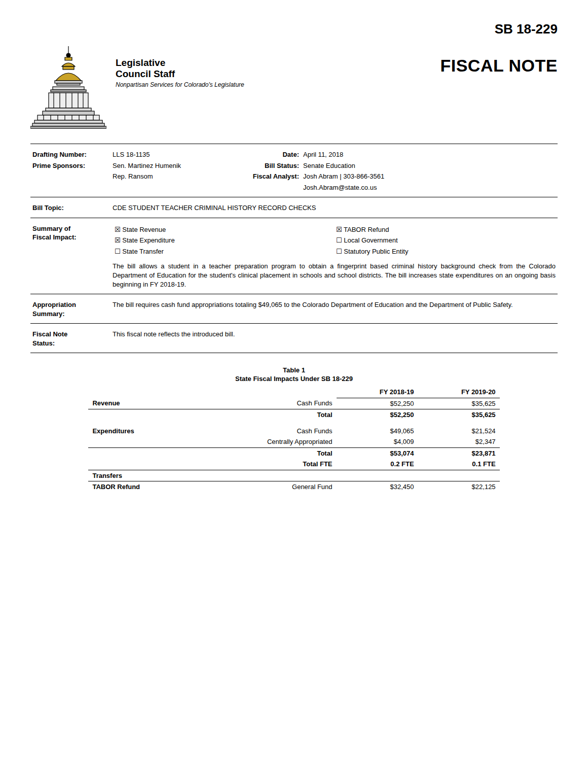SB 18-229
Legislative
Council Staff
Nonpartisan Services for Colorado's Legislature
FISCAL NOTE
| Drafting Number: | LLS 18-1135 | Date: | April 11, 2018 |
| Prime Sponsors: | Sen. Martinez Humenik | Bill Status: | Senate Education |
| | Rep. Ransom | Fiscal Analyst: | Josh Abram / 303-866-3561 |
| | | | Josh.Abram@state.co.us |
| Bill Topic: | CDE STUDENT TEACHER CRIMINAL HISTORY RECORD CHECKS |
| Summary of Fiscal Impact: | / ☒ State Revenue / ☒ TABOR Refund / / ☒ State Expenditure / ☐ Local Government / / ☐ State Transfer / ☐ Statutory Public Entity / The bill allows a student in a teacher preparation program to obtain a fingerprint based criminal history background check from the Colorado Department of Education for the student's clinical placement in schools and school districts. The bill increases state expenditures on an ongoing basis beginning in FY 2018-19. |
| Appropriation Summary: | The bill requires cash fund appropriations totaling $49,065 to the Colorado Department of Education and the Department of Public Safety. |
| Fiscal Note Status: | This fiscal note reflects the introduced bill. |
Table 1
State Fiscal Impacts Under SB 18-229
| | | FY 2018-19 | FY 2019-20 |
| --- | --- | --- | --- |
| Revenue | Cash Funds | $52,250 | $35,625 |
| | Total | $52,250 | $35,625 |
| Expenditures | Cash Funds | $49,065 | $21,524 |
| | Centrally Appropriated | $4,009 | $2,347 |
| | Total | $53,074 | $23,871 |
| | Total FTE | 0.2 FTE | 0.1 FTE |
| Transfers | | | |
| TABOR Refund | General Fund | $32,450 | $22,125 |